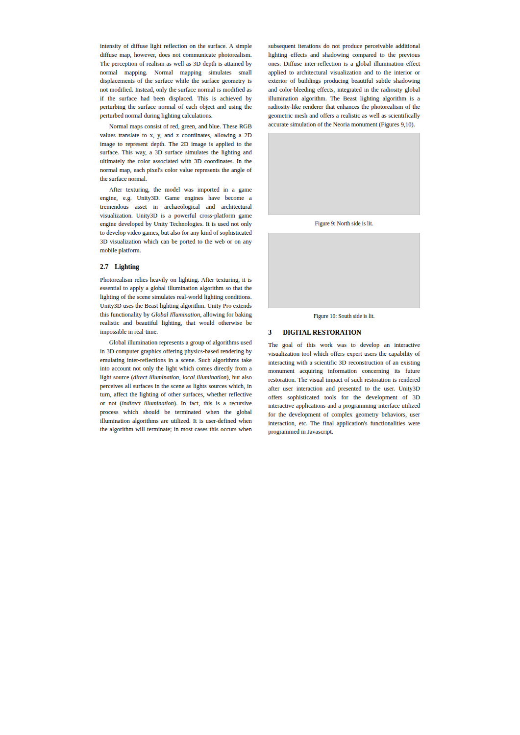intensity of diffuse light reflection on the surface. A simple diffuse map, however, does not communicate photorealism. The perception of realism as well as 3D depth is attained by normal mapping. Normal mapping simulates small displacements of the surface while the surface geometry is not modified. Instead, only the surface normal is modified as if the surface had been displaced. This is achieved by perturbing the surface normal of each object and using the perturbed normal during lighting calculations.
Normal maps consist of red, green, and blue. These RGB values translate to x, y, and z coordinates, allowing a 2D image to represent depth. The 2D image is applied to the surface. This way, a 3D surface simulates the lighting and ultimately the color associated with 3D coordinates. In the normal map, each pixel's color value represents the angle of the surface normal.
After texturing, the model was imported in a game engine, e.g. Unity3D. Game engines have become a tremendous asset in archaeological and architectural visualization. Unity3D is a powerful cross-platform game engine developed by Unity Technologies. It is used not only to develop video games, but also for any kind of sophisticated 3D visualization which can be ported to the web or on any mobile platform.
2.7 Lighting
Photorealism relies heavily on lighting. After texturing, it is essential to apply a global illumination algorithm so that the lighting of the scene simulates real-world lighting conditions. Unity3D uses the Beast lighting algorithm. Unity Pro extends this functionality by Global Illumination, allowing for baking realistic and beautiful lighting, that would otherwise be impossible in real-time.
Global illumination represents a group of algorithms used in 3D computer graphics offering physics-based rendering by emulating inter-reflections in a scene. Such algorithms take into account not only the light which comes directly from a light source (direct illumination, local illumination), but also perceives all surfaces in the scene as lights sources which, in turn, affect the lighting of other surfaces, whether reflective or not (indirect illumination). In fact, this is a recursive process which should be terminated when the global illumination algorithms are utilized. It is user-defined when the algorithm will terminate; in most cases this occurs when subsequent iterations do not produce perceivable additional lighting effects and shadowing compared to the previous ones. Diffuse inter-reflection is a global illumination effect applied to architectural visualization and to the interior or exterior of buildings producing beautiful subtle shadowing and color-bleeding effects, integrated in the radiosity global illumination algorithm. The Beast lighting algorithm is a radiosity-like renderer that enhances the photorealism of the geometric mesh and offers a realistic as well as scientifically accurate simulation of the Neoria monument (Figures 9,10).
Figure 9: North side is lit.
Figure 10: South side is lit.
3 DIGITAL RESTORATION
The goal of this work was to develop an interactive visualization tool which offers expert users the capability of interacting with a scientific 3D reconstruction of an existing monument acquiring information concerning its future restoration. The visual impact of such restoration is rendered after user interaction and presented to the user. Unity3D offers sophisticated tools for the development of 3D interactive applications and a programming interface utilized for the development of complex geometry behaviors, user interaction, etc. The final application's functionalities were programmed in Javascript.